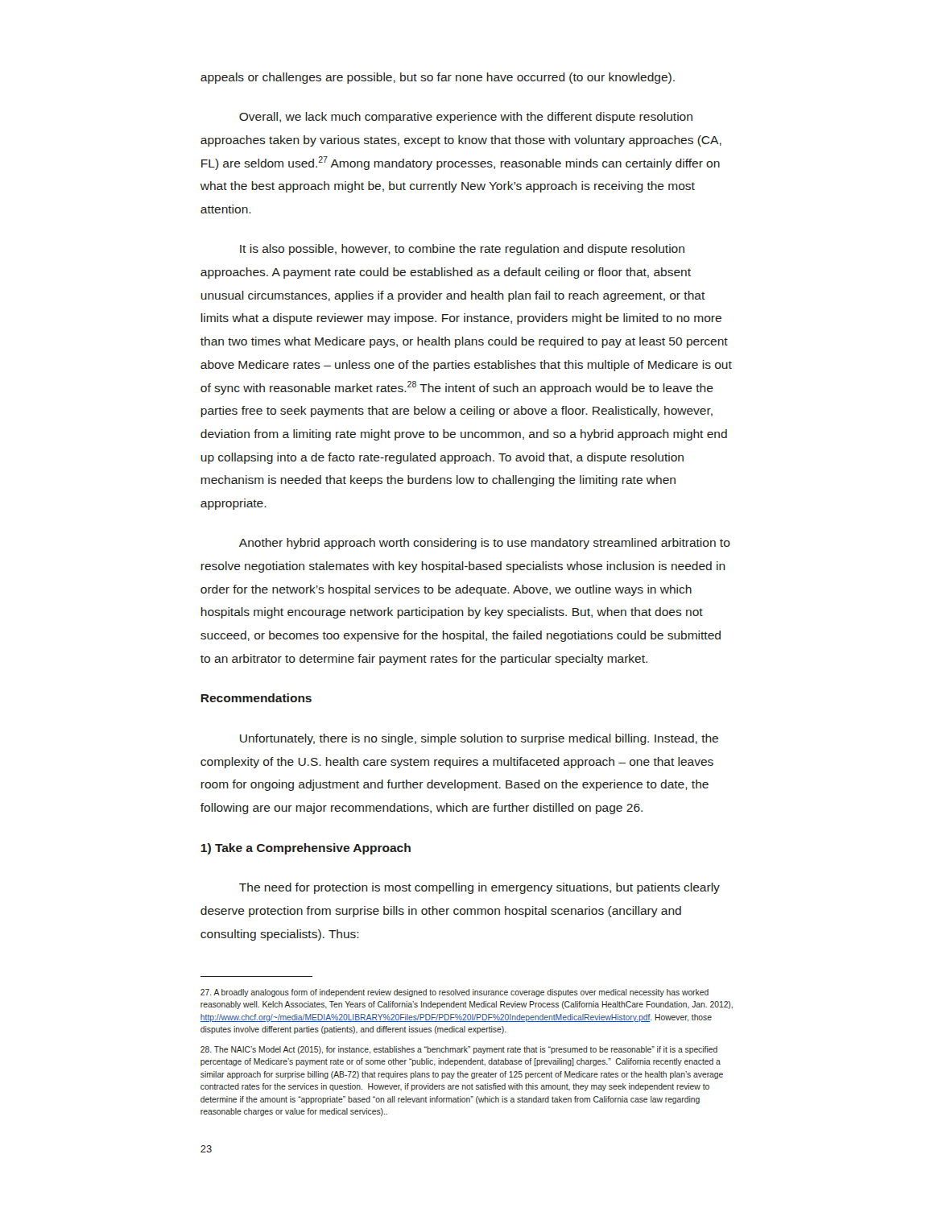appeals or challenges are possible, but so far none have occurred (to our knowledge).
Overall, we lack much comparative experience with the different dispute resolution approaches taken by various states, except to know that those with voluntary approaches (CA, FL) are seldom used.27 Among mandatory processes, reasonable minds can certainly differ on what the best approach might be, but currently New York’s approach is receiving the most attention.
It is also possible, however, to combine the rate regulation and dispute resolution approaches. A payment rate could be established as a default ceiling or floor that, absent unusual circumstances, applies if a provider and health plan fail to reach agreement, or that limits what a dispute reviewer may impose. For instance, providers might be limited to no more than two times what Medicare pays, or health plans could be required to pay at least 50 percent above Medicare rates – unless one of the parties establishes that this multiple of Medicare is out of sync with reasonable market rates.28 The intent of such an approach would be to leave the parties free to seek payments that are below a ceiling or above a floor. Realistically, however, deviation from a limiting rate might prove to be uncommon, and so a hybrid approach might end up collapsing into a de facto rate-regulated approach. To avoid that, a dispute resolution mechanism is needed that keeps the burdens low to challenging the limiting rate when appropriate.
Another hybrid approach worth considering is to use mandatory streamlined arbitration to resolve negotiation stalemates with key hospital-based specialists whose inclusion is needed in order for the network’s hospital services to be adequate. Above, we outline ways in which hospitals might encourage network participation by key specialists. But, when that does not succeed, or becomes too expensive for the hospital, the failed negotiations could be submitted to an arbitrator to determine fair payment rates for the particular specialty market.
Recommendations
Unfortunately, there is no single, simple solution to surprise medical billing. Instead, the complexity of the U.S. health care system requires a multifaceted approach – one that leaves room for ongoing adjustment and further development. Based on the experience to date, the following are our major recommendations, which are further distilled on page 26.
1) Take a Comprehensive Approach
The need for protection is most compelling in emergency situations, but patients clearly deserve protection from surprise bills in other common hospital scenarios (ancillary and consulting specialists). Thus:
27. A broadly analogous form of independent review designed to resolved insurance coverage disputes over medical necessity has worked reasonably well. Kelch Associates, Ten Years of California’s Independent Medical Review Process (California HealthCare Foundation, Jan. 2012), http://www.chcf.org/~/media/MEDIA%20LIBRARY%20Files/PDF/PDF%20I/PDF%20IndependentMedicalReviewHistory.pdf. However, those disputes involve different parties (patients), and different issues (medical expertise).
28. The NAIC’s Model Act (2015), for instance, establishes a “benchmark” payment rate that is “presumed to be reasonable” if it is a specified percentage of Medicare’s payment rate or of some other “public, independent, database of [prevailing] charges.” California recently enacted a similar approach for surprise billing (AB-72) that requires plans to pay the greater of 125 percent of Medicare rates or the health plan’s average contracted rates for the services in question. However, if providers are not satisfied with this amount, they may seek independent review to determine if the amount is “appropriate” based “on all relevant information” (which is a standard taken from California case law regarding reasonable charges or value for medical services)..
23